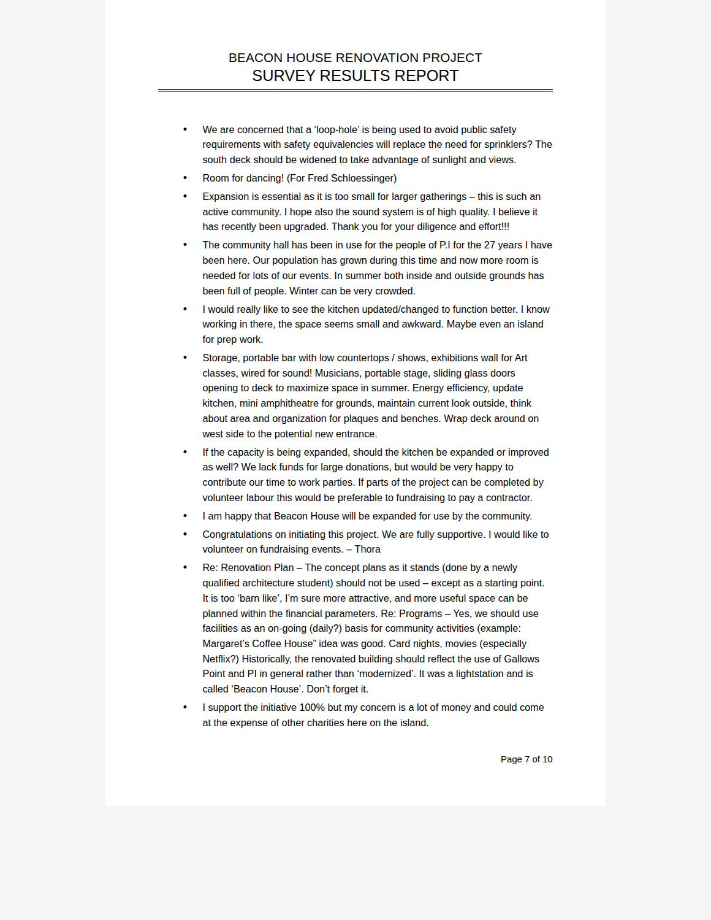BEACON HOUSE RENOVATION PROJECT
SURVEY RESULTS REPORT
We are concerned that a ‘loop-hole’ is being used to avoid public safety requirements with safety equivalencies will replace the need for sprinklers? The south deck should be widened to take advantage of sunlight and views.
Room for dancing! (For Fred Schloessinger)
Expansion is essential as it is too small for larger gatherings – this is such an active community. I hope also the sound system is of high quality. I believe it has recently been upgraded. Thank you for your diligence and effort!!!
The community hall has been in use for the people of P.I for the 27 years I have been here. Our population has grown during this time and now more room is needed for lots of our events. In summer both inside and outside grounds has been full of people. Winter can be very crowded.
I would really like to see the kitchen updated/changed to function better. I know working in there, the space seems small and awkward. Maybe even an island for prep work.
Storage, portable bar with low countertops / shows, exhibitions wall for Art classes, wired for sound! Musicians, portable stage, sliding glass doors opening to deck to maximize space in summer. Energy efficiency, update kitchen, mini amphitheatre for grounds, maintain current look outside, think about area and organization for plaques and benches. Wrap deck around on west side to the potential new entrance.
If the capacity is being expanded, should the kitchen be expanded or improved as well? We lack funds for large donations, but would be very happy to contribute our time to work parties. If parts of the project can be completed by volunteer labour this would be preferable to fundraising to pay a contractor.
I am happy that Beacon House will be expanded for use by the community.
Congratulations on initiating this project. We are fully supportive. I would like to volunteer on fundraising events. – Thora
Re: Renovation Plan – The concept plans as it stands (done by a newly qualified architecture student) should not be used – except as a starting point. It is too ‘barn like’, I’m sure more attractive, and more useful space can be planned within the financial parameters. Re: Programs – Yes, we should use facilities as an on-going (daily?) basis for community activities (example: Margaret’s Coffee House” idea was good. Card nights, movies (especially Netflix?) Historically, the renovated building should reflect the use of Gallows Point and PI in general rather than ‘modernized’. It was a lightstation and is called ‘Beacon House’. Don’t forget it.
I support the initiative 100% but my concern is a lot of money and could come at the expense of other charities here on the island.
Page 7 of 10